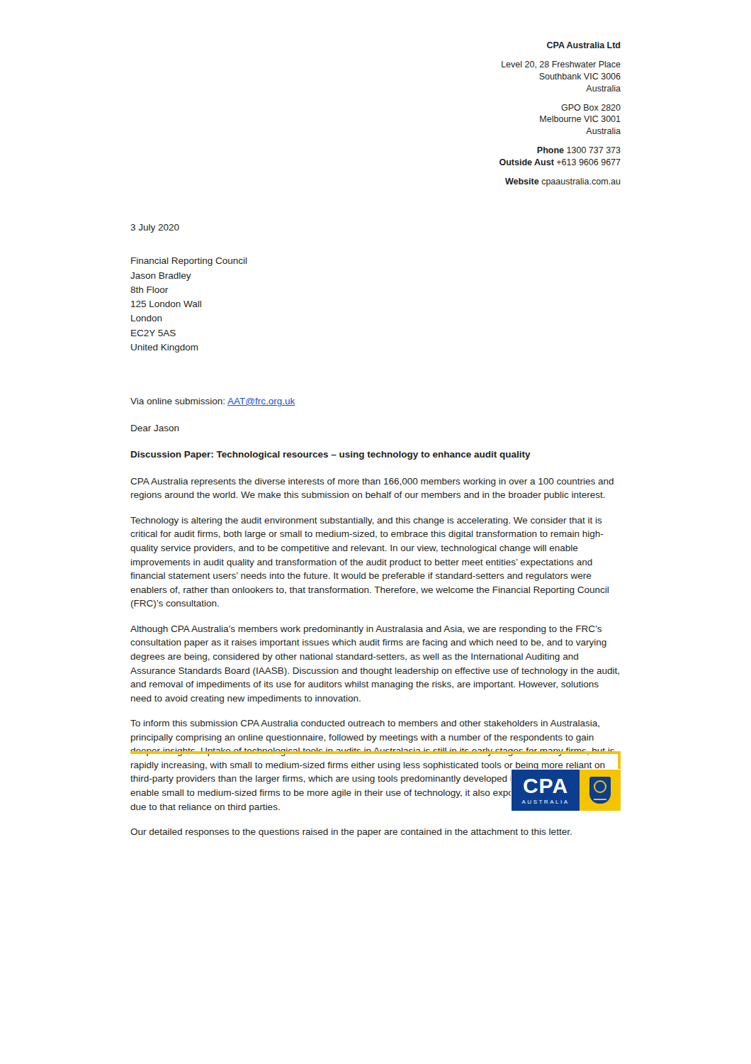CPA Australia Ltd
Level 20, 28 Freshwater Place
Southbank VIC 3006
Australia
GPO Box 2820
Melbourne VIC 3001
Australia
Phone 1300 737 373
Outside Aust +613 9606 9677
Website cpaaustralia.com.au
3 July 2020
Financial Reporting Council
Jason Bradley
8th Floor
125 London Wall
London
EC2Y 5AS
United Kingdom
Via online submission: AAT@frc.org.uk
Dear Jason
Discussion Paper: Technological resources – using technology to enhance audit quality
CPA Australia represents the diverse interests of more than 166,000 members working in over a 100 countries and regions around the world. We make this submission on behalf of our members and in the broader public interest.
Technology is altering the audit environment substantially, and this change is accelerating. We consider that it is critical for audit firms, both large or small to medium-sized, to embrace this digital transformation to remain high-quality service providers, and to be competitive and relevant. In our view, technological change will enable improvements in audit quality and transformation of the audit product to better meet entities’ expectations and financial statement users’ needs into the future. It would be preferable if standard-setters and regulators were enablers of, rather than onlookers to, that transformation. Therefore, we welcome the Financial Reporting Council (FRC)’s consultation.
Although CPA Australia’s members work predominantly in Australasia and Asia, we are responding to the FRC’s consultation paper as it raises important issues which audit firms are facing and which need to be, and to varying degrees are being, considered by other national standard-setters, as well as the International Auditing and Assurance Standards Board (IAASB). Discussion and thought leadership on effective use of technology in the audit, and removal of impediments of its use for auditors whilst managing the risks, are important. However, solutions need to avoid creating new impediments to innovation.
To inform this submission CPA Australia conducted outreach to members and other stakeholders in Australasia, principally comprising an online questionnaire, followed by meetings with a number of the respondents to gain deeper insights. Uptake of technological tools in audits in Australasia is still in its early stages for many firms, but is rapidly increasing, with small to medium-sized firms either using less sophisticated tools or being more reliant on third-party providers than the larger firms, which are using tools predominantly developed in-house. Whilst this may enable small to medium-sized firms to be more agile in their use of technology, it also exposes them to greater risks due to that reliance on third parties.
Our detailed responses to the questions raised in the paper are contained in the attachment to this letter.
CPA AUSTRALIA